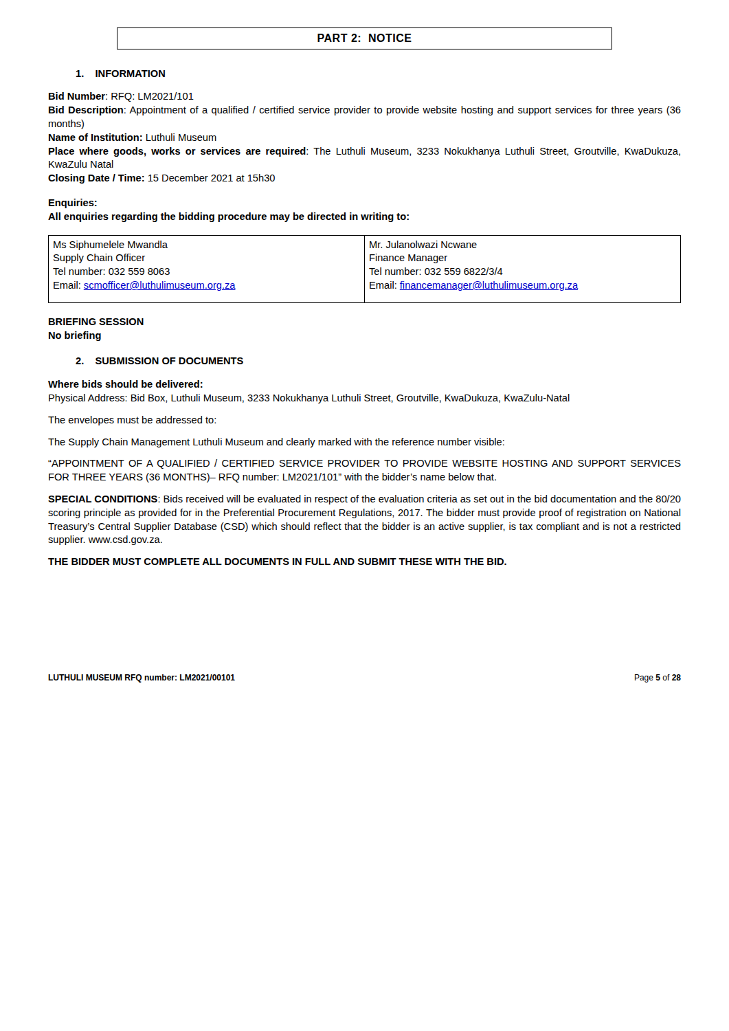PART 2: NOTICE
1. INFORMATION
Bid Number: RFQ: LM2021/101
Bid Description: Appointment of a qualified / certified service provider to provide website hosting and support services for three years (36 months)
Name of Institution: Luthuli Museum
Place where goods, works or services are required: The Luthuli Museum, 3233 Nokukhanya Luthuli Street, Groutville, KwaDukuza, KwaZulu Natal
Closing Date / Time: 15 December 2021 at 15h30
Enquiries:
All enquiries regarding the bidding procedure may be directed in writing to:
| Ms Siphumelele Mwandla Supply Chain Officer Tel number: 032 559 8063 Email: scmofficer@luthulimuseum.org.za | Mr. Julanolwazi Ncwane Finance Manager Tel number: 032 559 6822/3/4 Email: financemanager@luthulimuseum.org.za |
BRIEFING SESSION
No briefing
2. SUBMISSION OF DOCUMENTS
Where bids should be delivered:
Physical Address: Bid Box, Luthuli Museum, 3233 Nokukhanya Luthuli Street, Groutville, KwaDukuza, KwaZulu-Natal
The envelopes must be addressed to:
The Supply Chain Management Luthuli Museum and clearly marked with the reference number visible:
“APPOINTMENT OF A QUALIFIED / CERTIFIED SERVICE PROVIDER TO PROVIDE WEBSITE HOSTING AND SUPPORT SERVICES FOR THREE YEARS (36 MONTHS)– RFQ number: LM2021/101” with the bidder’s name below that.
SPECIAL CONDITIONS: Bids received will be evaluated in respect of the evaluation criteria as set out in the bid documentation and the 80/20 scoring principle as provided for in the Preferential Procurement Regulations, 2017. The bidder must provide proof of registration on National Treasury’s Central Supplier Database (CSD) which should reflect that the bidder is an active supplier, is tax compliant and is not a restricted supplier. www.csd.gov.za.
THE BIDDER MUST COMPLETE ALL DOCUMENTS IN FULL AND SUBMIT THESE WITH THE BID.
LUTHULI MUSEUM RFQ number: LM2021/00101
Page 5 of 28